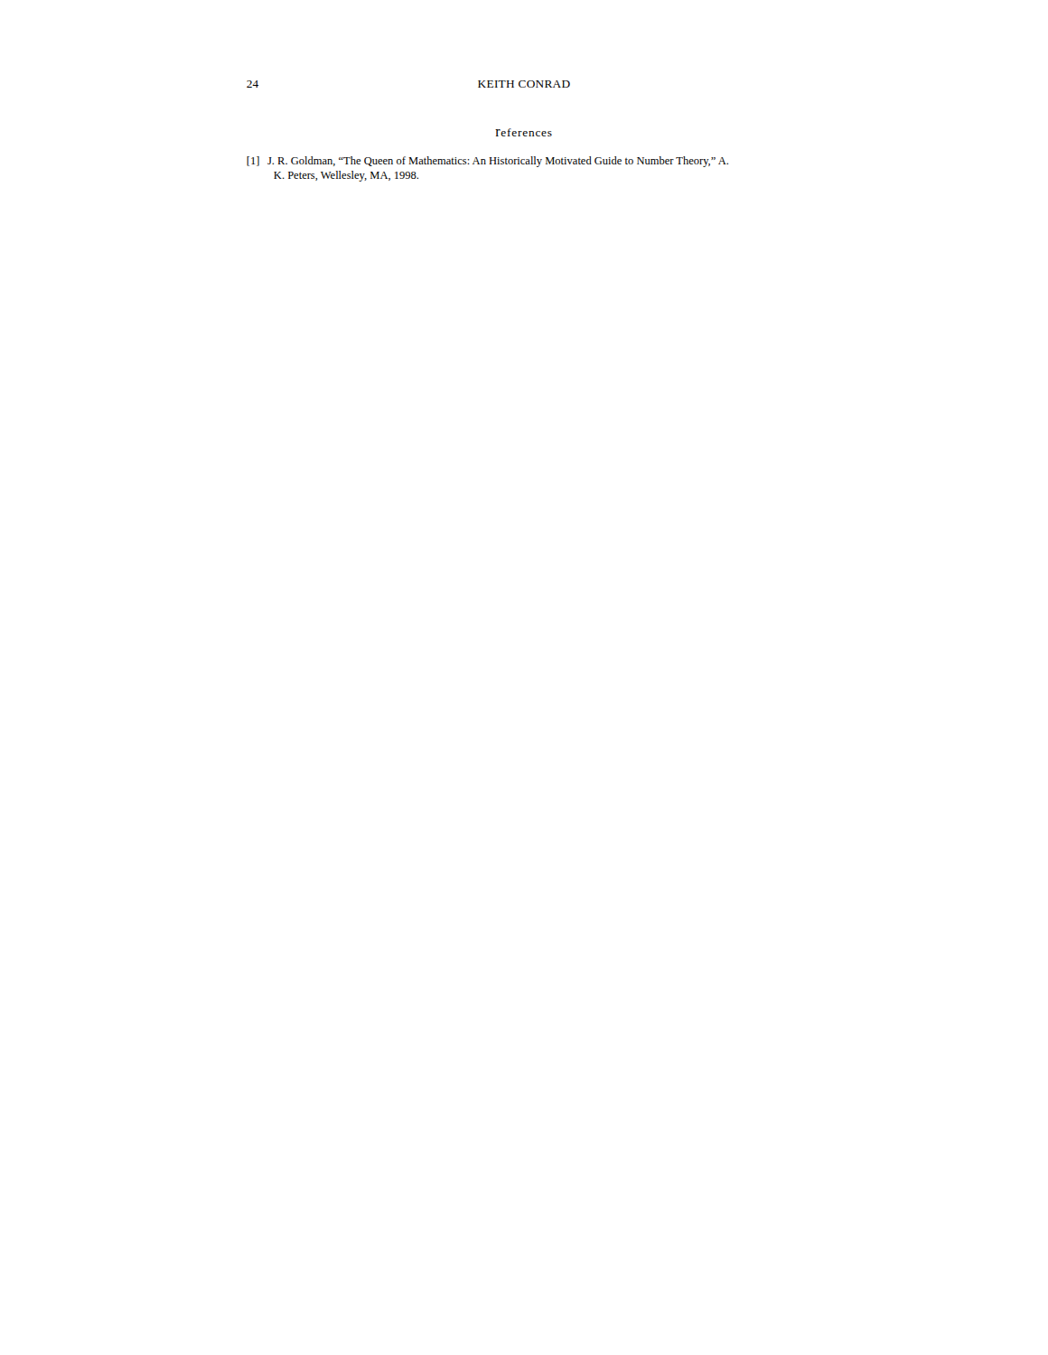24
KEITH CONRAD
REFERENCES
[1] J. R. Goldman, “The Queen of Mathematics: An Historically Motivated Guide to Number Theory,” A. K. Peters, Wellesley, MA, 1998.